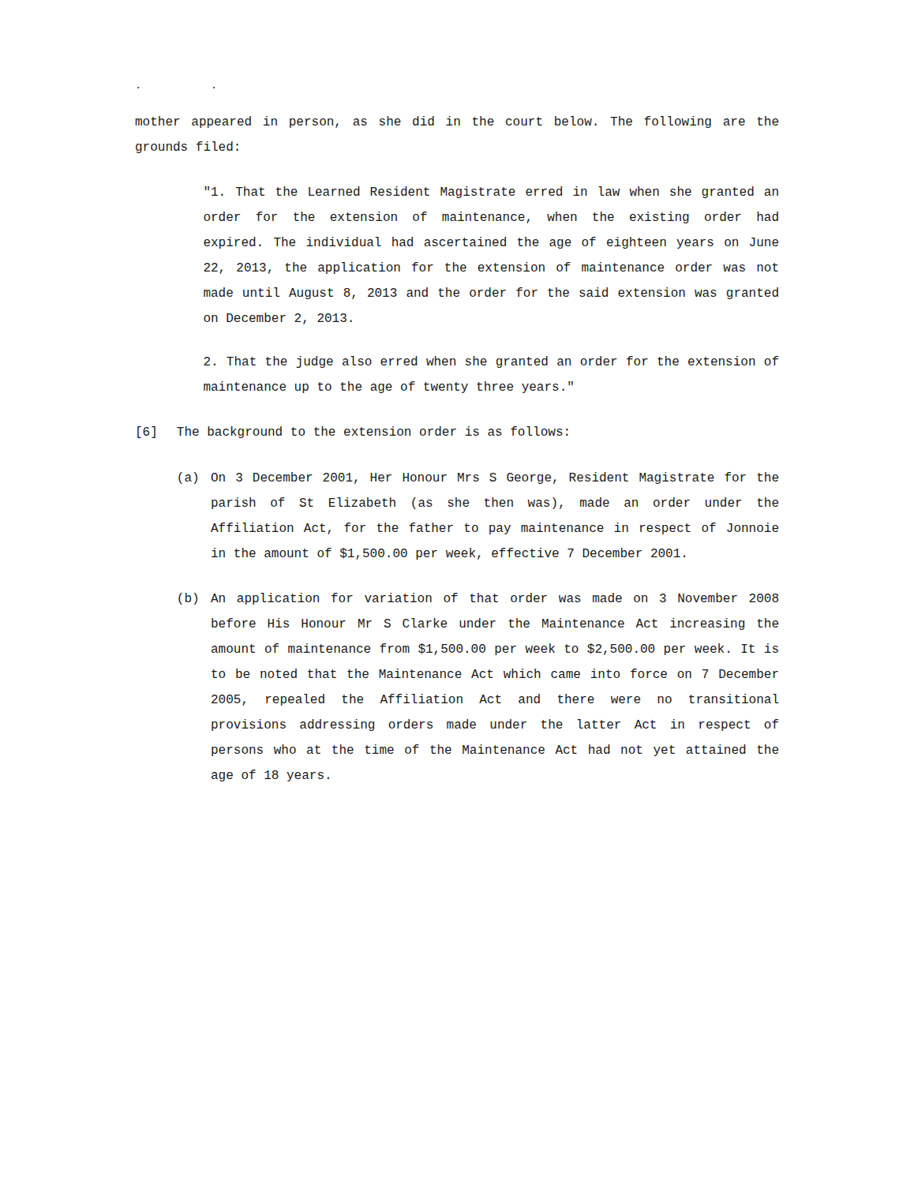. .
mother appeared in person, as she did in the court below. The following are the grounds filed:
"1. That the Learned Resident Magistrate erred in law when she granted an order for the extension of maintenance, when the existing order had expired. The individual had ascertained the age of eighteen years on June 22, 2013, the application for the extension of maintenance order was not made until August 8, 2013 and the order for the said extension was granted on December 2, 2013.
2. That the judge also erred when she granted an order for the extension of maintenance up to the age of twenty three years."
[6] The background to the extension order is as follows:
(a) On 3 December 2001, Her Honour Mrs S George, Resident Magistrate for the parish of St Elizabeth (as she then was), made an order under the Affiliation Act, for the father to pay maintenance in respect of Jonnoie in the amount of $1,500.00 per week, effective 7 December 2001.
(b) An application for variation of that order was made on 3 November 2008 before His Honour Mr S Clarke under the Maintenance Act increasing the amount of maintenance from $1,500.00 per week to $2,500.00 per week. It is to be noted that the Maintenance Act which came into force on 7 December 2005, repealed the Affiliation Act and there were no transitional provisions addressing orders made under the latter Act in respect of persons who at the time of the Maintenance Act had not yet attained the age of 18 years.